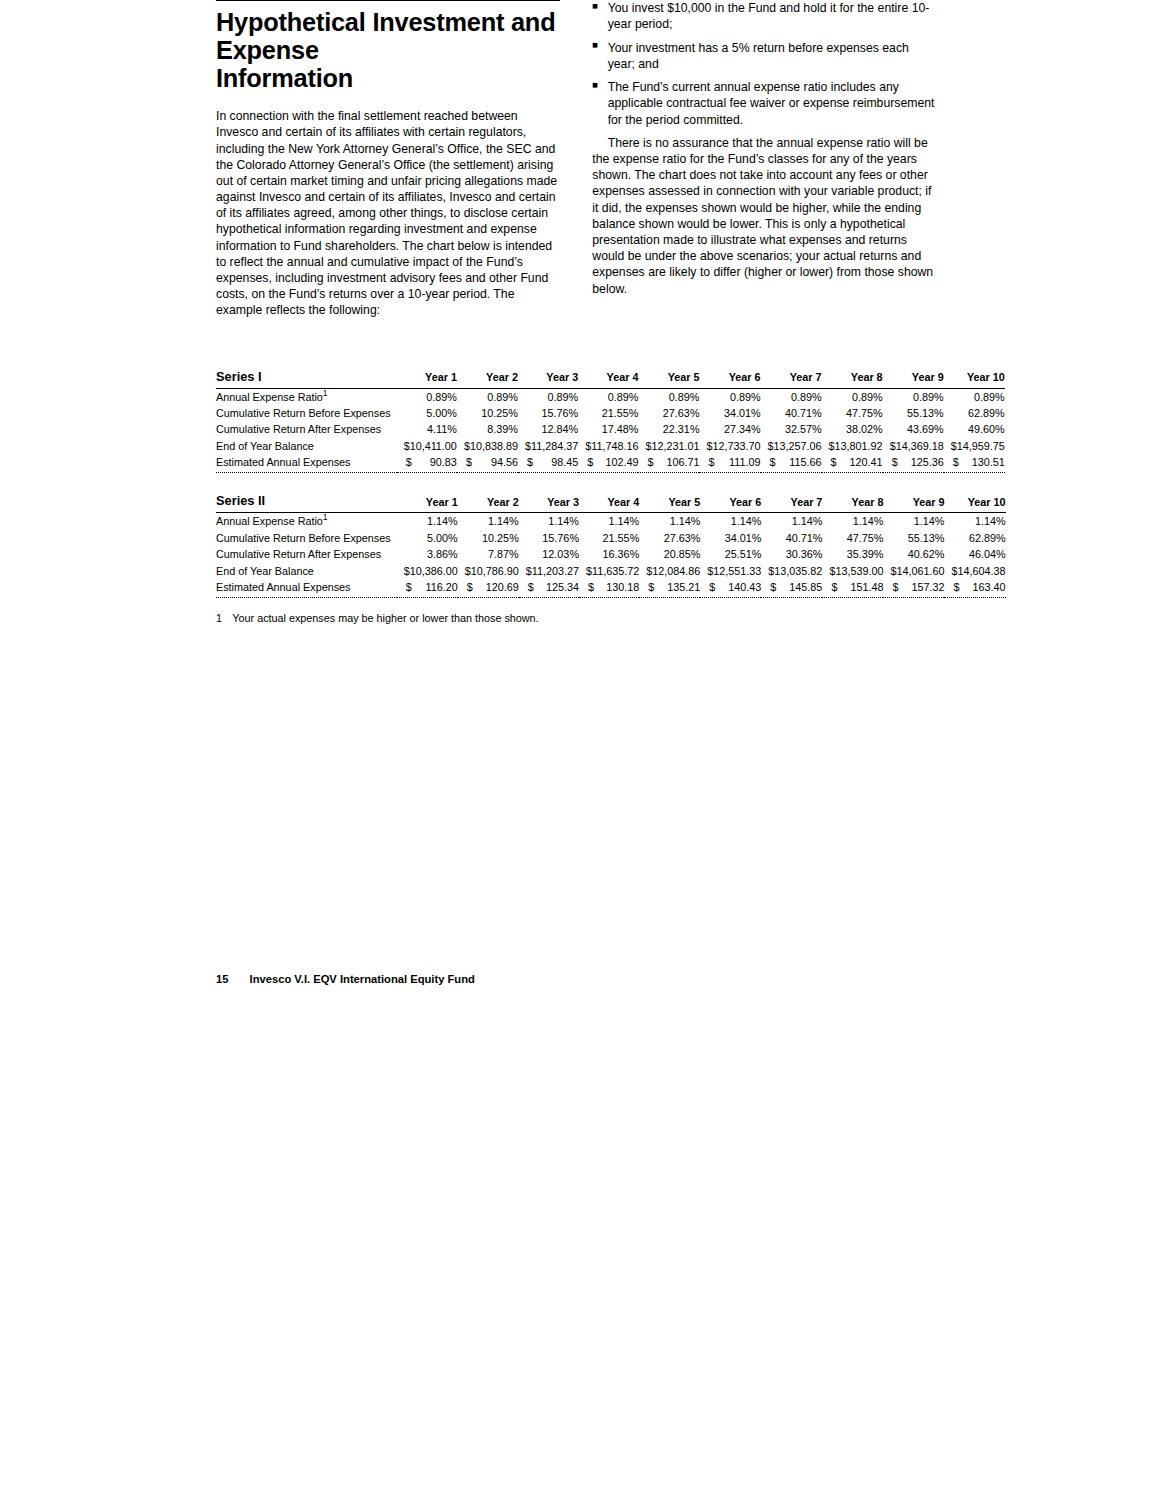Hypothetical Investment and Expense
Information
In connection with the final settlement reached between Invesco and certain of its affiliates with certain regulators, including the New York Attorney General’s Office, the SEC and the Colorado Attorney General’s Office (the settlement) arising out of certain market timing and unfair pricing allegations made against Invesco and certain of its affiliates, Invesco and certain of its affiliates agreed, among other things, to disclose certain hypothetical information regarding investment and expense information to Fund shareholders. The chart below is intended to reflect the annual and cumulative impact of the Fund’s expenses, including investment advisory fees and other Fund costs, on the Fund’s returns over a 10-year period. The example reflects the following:
You invest $10,000 in the Fund and hold it for the entire 10-year period;
Your investment has a 5% return before expenses each year; and
The Fund’s current annual expense ratio includes any applicable contractual fee waiver or expense reimbursement for the period committed.
There is no assurance that the annual expense ratio will be the expense ratio for the Fund’s classes for any of the years shown. The chart does not take into account any fees or other expenses assessed in connection with your variable product; if it did, the expenses shown would be higher, while the ending balance shown would be lower. This is only a hypothetical presentation made to illustrate what expenses and returns would be under the above scenarios; your actual returns and expenses are likely to differ (higher or lower) from those shown below.
| Series I | Year 1 | Year 2 | Year 3 | Year 4 | Year 5 | Year 6 | Year 7 | Year 8 | Year 9 | Year 10 |
| --- | --- | --- | --- | --- | --- | --- | --- | --- | --- | --- |
| Annual Expense Ratio 1 | 0.89% | 0.89% | 0.89% | 0.89% | 0.89% | 0.89% | 0.89% | 0.89% | 0.89% | 0.89% |
| Cumulative Return Before Expenses | 5.00% | 10.25% | 15.76% | 21.55% | 27.63% | 34.01% | 40.71% | 47.75% | 55.13% | 62.89% |
| Cumulative Return After Expenses | 4.11% | 8.39% | 12.84% | 17.48% | 22.31% | 27.34% | 32.57% | 38.02% | 43.69% | 49.60% |
| End of Year Balance | $10,411.00 | $10,838.89 | $11,284.37 | $11,748.16 | $12,231.01 | $12,733.70 | $13,257.06 | $13,801.92 | $14,369.18 | $14,959.75 |
| Estimated Annual Expenses | $ 90.83 | $ 94.56 | $ 98.45 | $ 102.49 | $ 106.71 | $ 111.09 | $ 115.66 | $ 120.41 | $ 125.36 | $ 130.51 |
| Series II | Year 1 | Year 2 | Year 3 | Year 4 | Year 5 | Year 6 | Year 7 | Year 8 | Year 9 | Year 10 |
| --- | --- | --- | --- | --- | --- | --- | --- | --- | --- | --- |
| Annual Expense Ratio 1 | 1.14% | 1.14% | 1.14% | 1.14% | 1.14% | 1.14% | 1.14% | 1.14% | 1.14% | 1.14% |
| Cumulative Return Before Expenses | 5.00% | 10.25% | 15.76% | 21.55% | 27.63% | 34.01% | 40.71% | 47.75% | 55.13% | 62.89% |
| Cumulative Return After Expenses | 3.86% | 7.87% | 12.03% | 16.36% | 20.85% | 25.51% | 30.36% | 35.39% | 40.62% | 46.04% |
| End of Year Balance | $10,386.00 | $10,786.90 | $11,203.27 | $11,635.72 | $12,084.86 | $12,551.33 | $13,035.82 | $13,539.00 | $14,061.60 | $14,604.38 |
| Estimated Annual Expenses | $ 116.20 | $ 120.69 | $ 125.34 | $ 130.18 | $ 135.21 | $ 140.43 | $ 145.85 | $ 151.48 | $ 157.32 | $ 163.40 |
1 Your actual expenses may be higher or lower than those shown.
15 Invesco V.I. EQV International Equity Fund